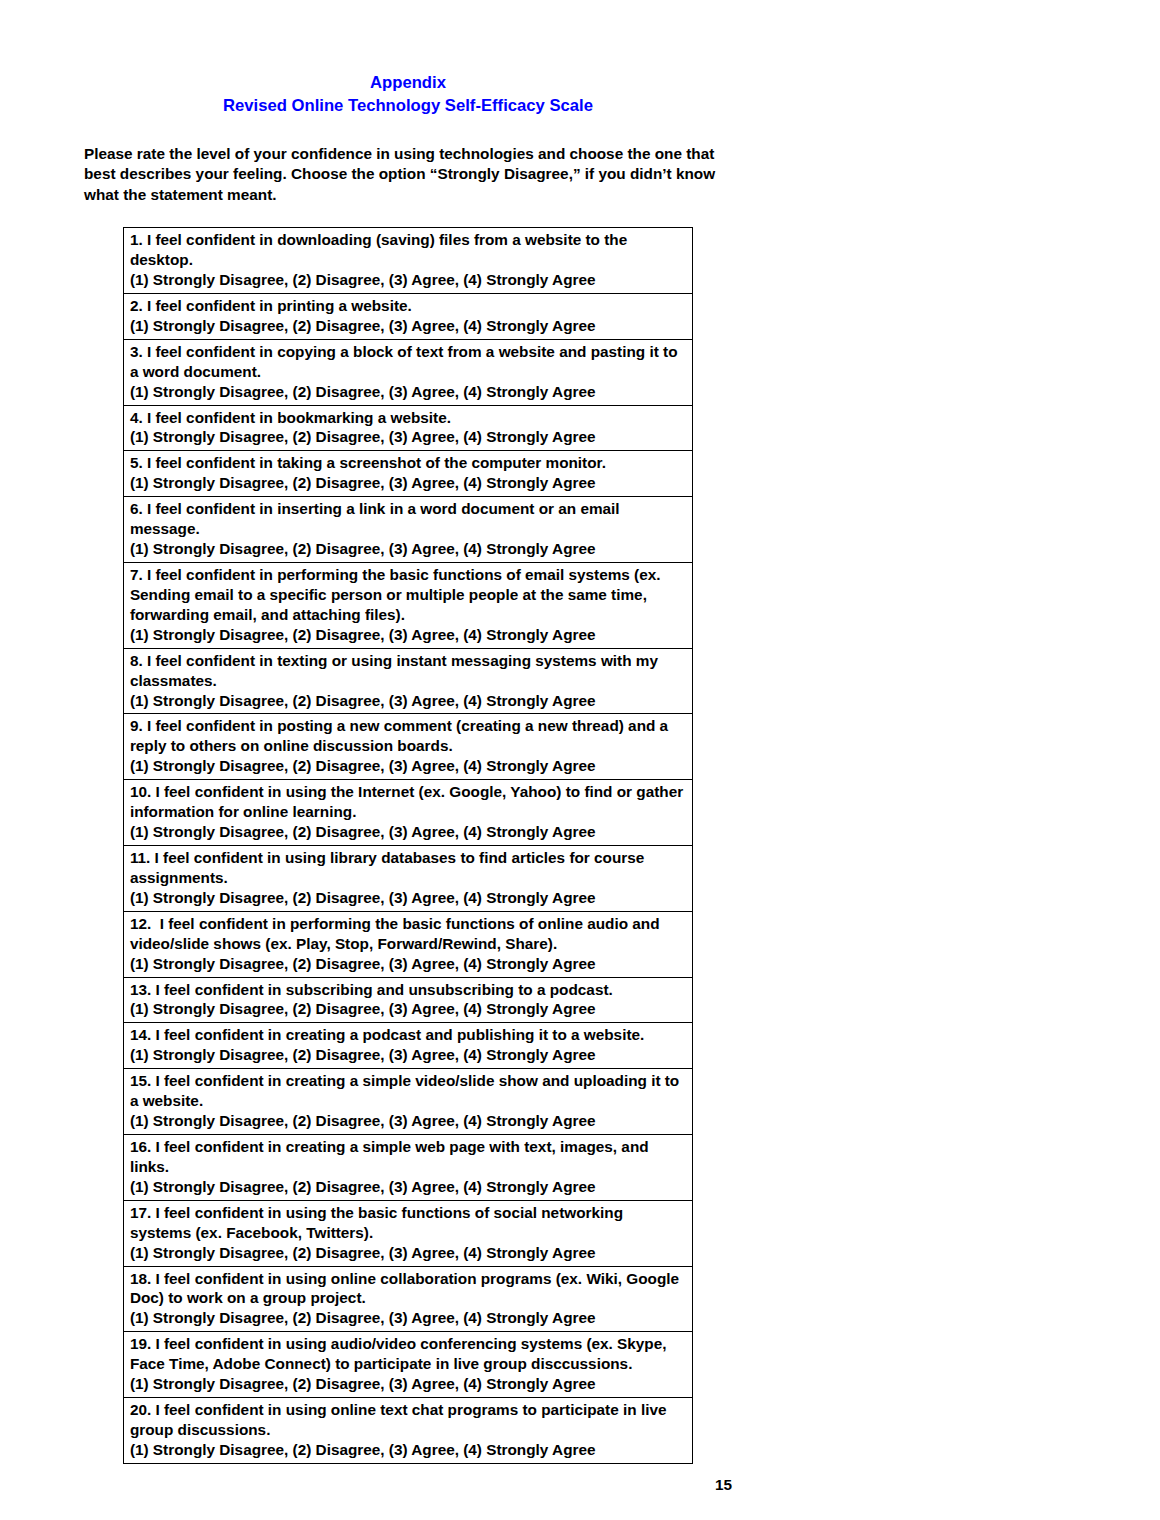Appendix
Revised Online Technology Self-Efficacy Scale
Please rate the level of your confidence in using technologies and choose the one that best describes your feeling. Choose the option “Strongly Disagree,” if you didn’t know what the statement meant.
| 1. I feel confident in downloading (saving) files from a website to the desktop. (1) Strongly Disagree, (2) Disagree, (3) Agree, (4) Strongly Agree |
| 2. I feel confident in printing a website. (1) Strongly Disagree, (2) Disagree, (3) Agree, (4) Strongly Agree |
| 3. I feel confident in copying a block of text from a website and pasting it to a word document. (1) Strongly Disagree, (2) Disagree, (3) Agree, (4) Strongly Agree |
| 4. I feel confident in bookmarking a website. (1) Strongly Disagree, (2) Disagree, (3) Agree, (4) Strongly Agree |
| 5. I feel confident in taking a screenshot of the computer monitor. (1) Strongly Disagree, (2) Disagree, (3) Agree, (4) Strongly Agree |
| 6. I feel confident in inserting a link in a word document or an email message. (1) Strongly Disagree, (2) Disagree, (3) Agree, (4) Strongly Agree |
| 7. I feel confident in performing the basic functions of email systems (ex. Sending email to a specific person or multiple people at the same time, forwarding email, and attaching files). (1) Strongly Disagree, (2) Disagree, (3) Agree, (4) Strongly Agree |
| 8. I feel confident in texting or using instant messaging systems with my classmates. (1) Strongly Disagree, (2) Disagree, (3) Agree, (4) Strongly Agree |
| 9. I feel confident in posting a new comment (creating a new thread) and a reply to others on online discussion boards. (1) Strongly Disagree, (2) Disagree, (3) Agree, (4) Strongly Agree |
| 10. I feel confident in using the Internet (ex. Google, Yahoo) to find or gather information for online learning. (1) Strongly Disagree, (2) Disagree, (3) Agree, (4) Strongly Agree |
| 11. I feel confident in using library databases to find articles for course assignments. (1) Strongly Disagree, (2) Disagree, (3) Agree, (4) Strongly Agree |
| 12. I feel confident in performing the basic functions of online audio and video/slide shows (ex. Play, Stop, Forward/Rewind, Share). (1) Strongly Disagree, (2) Disagree, (3) Agree, (4) Strongly Agree |
| 13. I feel confident in subscribing and unsubscribing to a podcast. (1) Strongly Disagree, (2) Disagree, (3) Agree, (4) Strongly Agree |
| 14. I feel confident in creating a podcast and publishing it to a website. (1) Strongly Disagree, (2) Disagree, (3) Agree, (4) Strongly Agree |
| 15. I feel confident in creating a simple video/slide show and uploading it to a website. (1) Strongly Disagree, (2) Disagree, (3) Agree, (4) Strongly Agree |
| 16. I feel confident in creating a simple web page with text, images, and links. (1) Strongly Disagree, (2) Disagree, (3) Agree, (4) Strongly Agree |
| 17. I feel confident in using the basic functions of social networking systems (ex. Facebook, Twitters). (1) Strongly Disagree, (2) Disagree, (3) Agree, (4) Strongly Agree |
| 18. I feel confident in using online collaboration programs (ex. Wiki, Google Doc) to work on a group project. (1) Strongly Disagree, (2) Disagree, (3) Agree, (4) Strongly Agree |
| 19. I feel confident in using audio/video conferencing systems (ex. Skype, Face Time, Adobe Connect) to participate in live group disccussions. (1) Strongly Disagree, (2) Disagree, (3) Agree, (4) Strongly Agree |
| 20. I feel confident in using online text chat programs to participate in live group discussions. (1) Strongly Disagree, (2) Disagree, (3) Agree, (4) Strongly Agree |
15